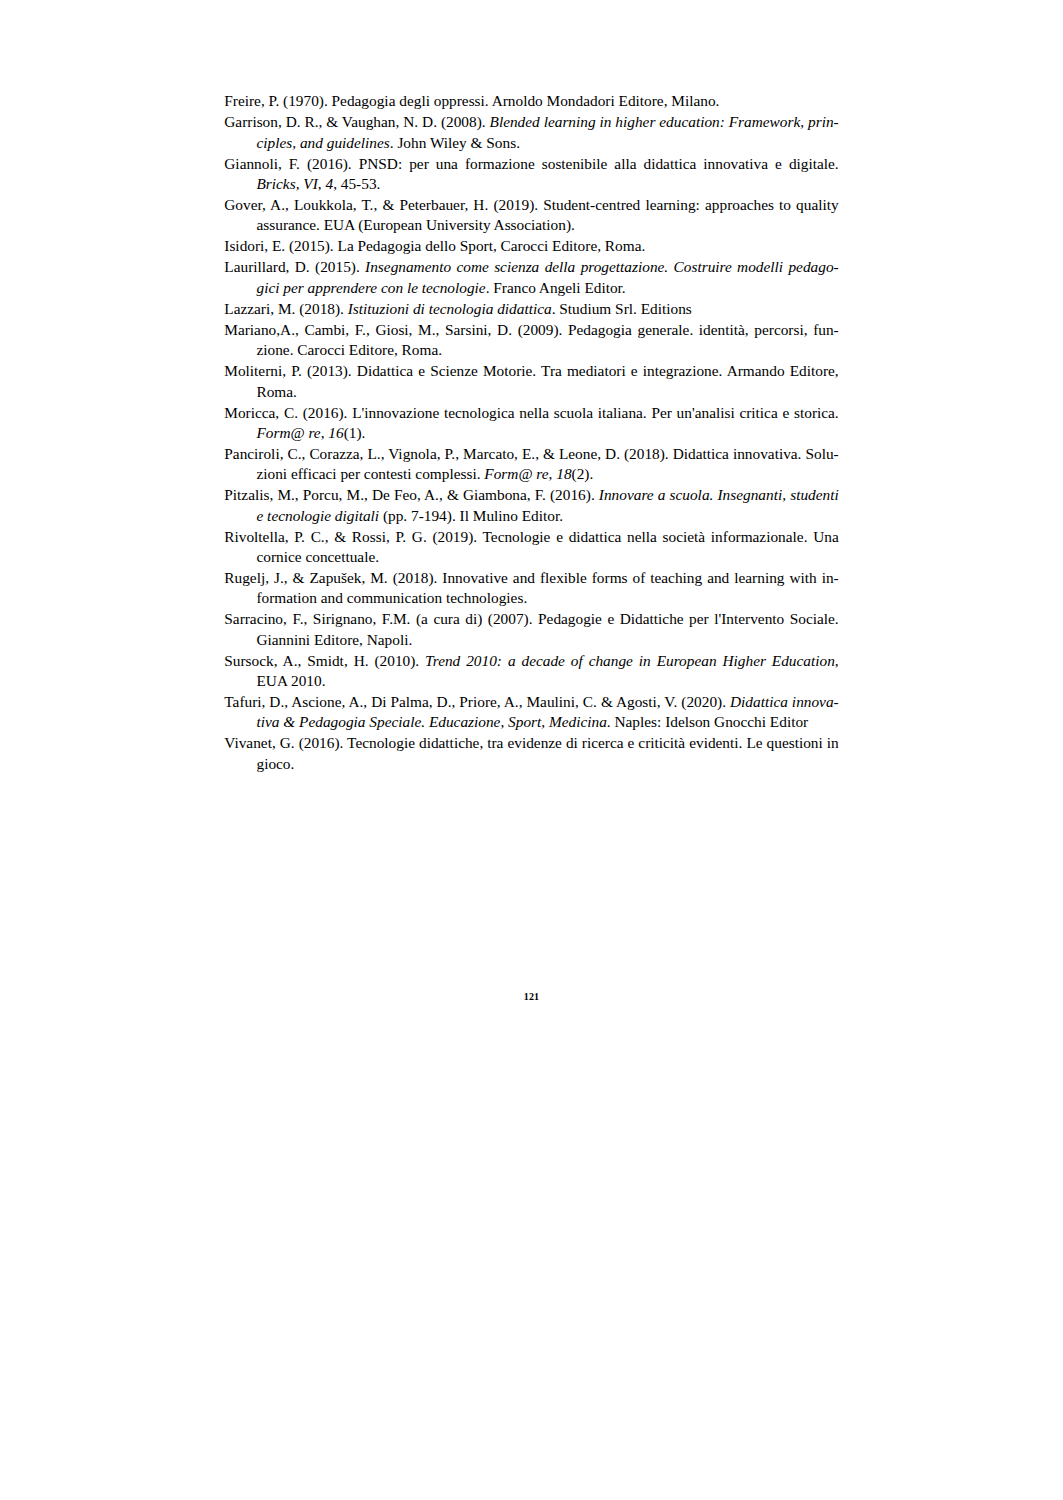Freire, P. (1970). Pedagogia degli oppressi. Arnoldo Mondadori Editore, Milano.
Garrison, D. R., & Vaughan, N. D. (2008). Blended learning in higher education: Framework, principles, and guidelines. John Wiley & Sons.
Giannoli, F. (2016). PNSD: per una formazione sostenibile alla didattica innovativa e digitale. Bricks, VI, 4, 45-53.
Gover, A., Loukkola, T., & Peterbauer, H. (2019). Student-centred learning: approaches to quality assurance. EUA (European University Association).
Isidori, E. (2015). La Pedagogia dello Sport, Carocci Editore, Roma.
Laurillard, D. (2015). Insegnamento come scienza della progettazione. Costruire modelli pedagogici per apprendere con le tecnologie. Franco Angeli Editor.
Lazzari, M. (2018). Istituzioni di tecnologia didattica. Studium Srl. Editions
Mariano,A., Cambi, F., Giosi, M., Sarsini, D. (2009). Pedagogia generale. identità, percorsi, funzione. Carocci Editore, Roma.
Moliterni, P. (2013). Didattica e Scienze Motorie. Tra mediatori e integrazione. Armando Editore, Roma.
Moricca, C. (2016). L'innovazione tecnologica nella scuola italiana. Per un'analisi critica e storica. Form@ re, 16(1).
Panciroli, C., Corazza, L., Vignola, P., Marcato, E., & Leone, D. (2018). Didattica innovativa. Soluzioni efficaci per contesti complessi. Form@ re, 18(2).
Pitzalis, M., Porcu, M., De Feo, A., & Giambona, F. (2016). Innovare a scuola. Insegnanti, studenti e tecnologie digitali (pp. 7-194). Il Mulino Editor.
Rivoltella, P. C., & Rossi, P. G. (2019). Tecnologie e didattica nella società informazionale. Una cornice concettuale.
Rugelj, J., & Zapušek, M. (2018). Innovative and flexible forms of teaching and learning with information and communication technologies.
Sarracino, F., Sirignano, F.M. (a cura di) (2007). Pedagogie e Didattiche per l'Intervento Sociale. Giannini Editore, Napoli.
Sursock, A., Smidt, H. (2010). Trend 2010: a decade of change in European Higher Education, EUA 2010.
Tafuri, D., Ascione, A., Di Palma, D., Priore, A., Maulini, C. & Agosti, V. (2020). Didattica innovativa & Pedagogia Speciale. Educazione, Sport, Medicina. Naples: Idelson Gnocchi Editor
Vivanet, G. (2016). Tecnologie didattiche, tra evidenze di ricerca e criticità evidenti. Le questioni in gioco.
121